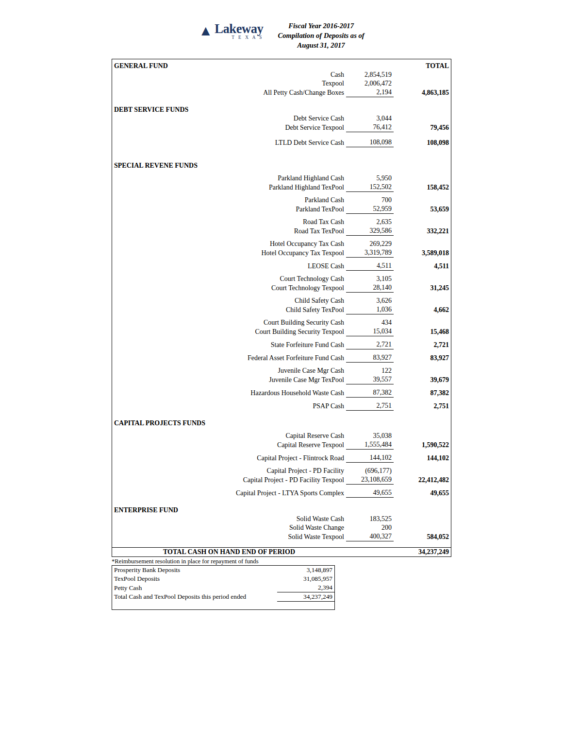▲
Lakeway
T E X A S
Fiscal Year 2016-2017
Compilation of Deposits as of
August 31, 2017
| GENERAL FUND | | TOTAL |
| Cash | 2,854,519 | |
| Texpool | 2,006,472 | |
| All Petty Cash/Change Boxes | 2,194 | 4,863,185 |
| DEBT SERVICE FUNDS | | |
| Debt Service Cash | 3,044 | |
| Debt Service Texpool | 76,412 | 79,456 |
| LTLD Debt Service Cash | 108,098 | 108,098 |
| SPECIAL REVENE FUNDS | | |
| Parkland Highland Cash | 5,950 | |
| Parkland Highland TexPool | 152,502 | 158,452 |
| Parkland Cash | 700 | |
| Parkland TexPool | 52,959 | 53,659 |
| Road Tax Cash | 2,635 | |
| Road Tax TexPool | 329,586 | 332,221 |
| Hotel Occupancy Tax Cash | 269,229 | |
| Hotel Occupancy Tax Texpool | 3,319,789 | 3,589,018 |
| LEOSE Cash | 4,511 | 4,511 |
| Court Technology Cash | 3,105 | |
| Court Technology Texpool | 28,140 | 31,245 |
| Child Safety Cash | 3,626 | |
| Child Safety TexPool | 1,036 | 4,662 |
| Court Building Security Cash | 434 | |
| Court Building Security Texpool | 15,034 | 15,468 |
| State Forfeiture Fund Cash | 2,721 | 2,721 |
| Federal Asset Forfeiture Fund Cash | 83,927 | 83,927 |
| Juvenile Case Mgr Cash | 122 | |
| Juvenile Case Mgr TexPool | 39,557 | 39,679 |
| Hazardous Household Waste Cash | 87,382 | 87,382 |
| PSAP Cash | 2,751 | 2,751 |
| CAPITAL PROJECTS FUNDS | | |
| Capital Reserve Cash | 35,038 | |
| Capital Reserve Texpool | 1,555,484 | 1,590,522 |
| Capital Project - Flintrock Road | 144,102 | 144,102 |
| Capital Project - PD Facility | (696,177) | |
| Capital Project - PD Facility Texpool | 23,108,659 | 22,412,482 |
| Capital Project - LTYA Sports Complex | 49,655 | 49,655 |
| ENTERPRISE FUND | | |
| Solid Waste Cash | 183,525 | |
| Solid Waste Change | 200 | |
| Solid Waste Texpool | 400,327 | 584,052 |
| TOTAL CASH ON HAND END OF PERIOD | | 34,237,249 |
*Reimbursement resolution in place for repayment of funds
| Prosperity Bank Deposits | 3,148,897 |
| TexPool Deposits | 31,085,957 |
| Petty Cash | 2,394 |
| Total Cash and TexPool Deposits this period ended | 34,237,249 |